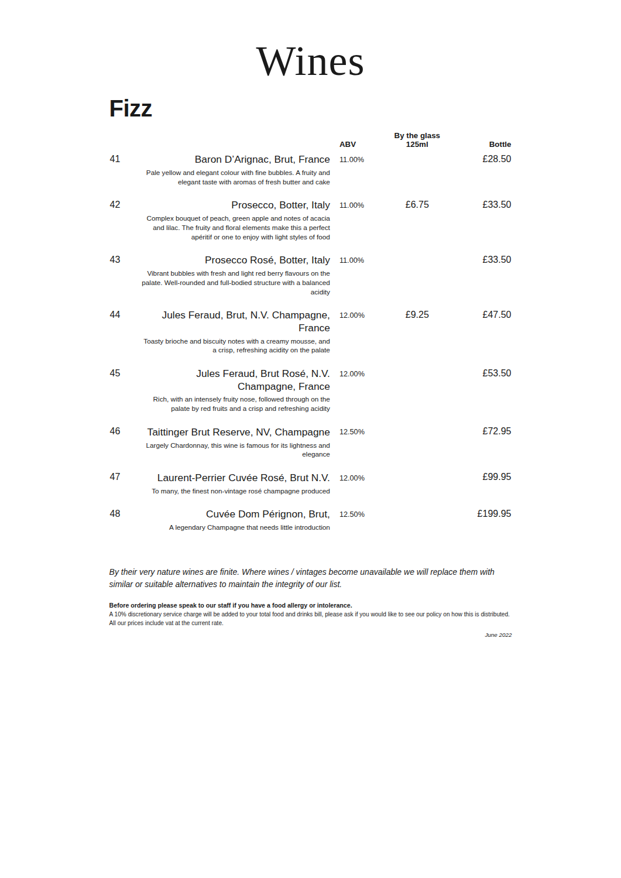Wines
Fizz
| | | ABV | By the glass 125ml | Bottle |
| --- | --- | --- | --- | --- |
| 41 | Baron D’Arignac, Brut, France Pale yellow and elegant colour with fine bubbles. A fruity and elegant taste with aromas of fresh butter and cake | 11.00% | | £28.50 |
| 42 | Prosecco, Botter, Italy Complex bouquet of peach, green apple and notes of acacia and lilac. The fruity and floral elements make this a perfect apéritif or one to enjoy with light styles of food | 11.00% | £6.75 | £33.50 |
| 43 | Prosecco Rosé, Botter, Italy Vibrant bubbles with fresh and light red berry flavours on the palate. Well-rounded and full-bodied structure with a balanced acidity | 11.00% | | £33.50 |
| 44 | Jules Feraud, Brut, N.V. Champagne, France Toasty brioche and biscuity notes with a creamy mousse, and a crisp, refreshing acidity on the palate | 12.00% | £9.25 | £47.50 |
| 45 | Jules Feraud, Brut Rosé, N.V. Champagne, France Rich, with an intensely fruity nose, followed through on the palate by red fruits and a crisp and refreshing acidity | 12.00% | | £53.50 |
| 46 | Taittinger Brut Reserve, NV, Champagne Largely Chardonnay, this wine is famous for its lightness and elegance | 12.50% | | £72.95 |
| 47 | Laurent-Perrier Cuvée Rosé, Brut N.V. To many, the finest non-vintage rosé champagne produced | 12.00% | | £99.95 |
| 48 | Cuvée Dom Pérignon, Brut, A legendary Champagne that needs little introduction | 12.50% | | £199.95 |
By their very nature wines are finite. Where wines / vintages become unavailable we will replace them with similar or suitable alternatives to maintain the integrity of our list.
Before ordering please speak to our staff if you have a food allergy or intolerance.
A 10% discretionary service charge will be added to your total food and drinks bill, please ask if you would like to see our policy on how this is distributed.
All our prices include vat at the current rate.
June 2022